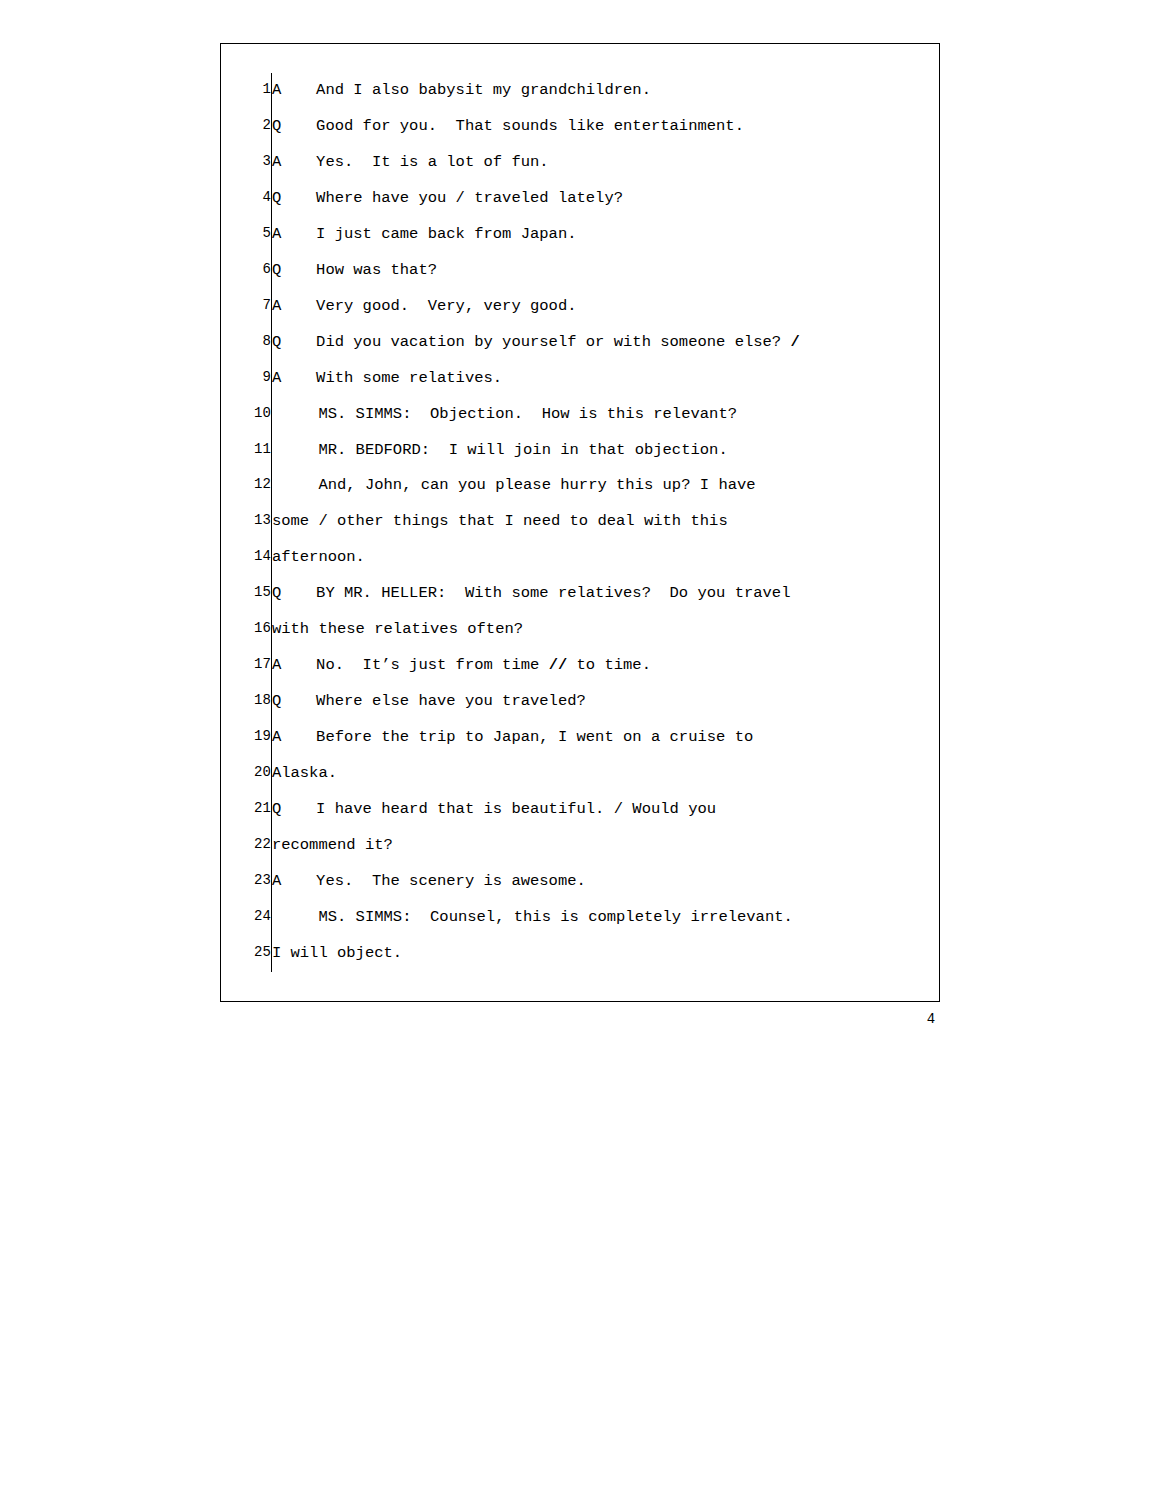| 1 | A And I also babysit my grandchildren. |
| 2 | Q Good for you. That sounds like entertainment. |
| 3 | A Yes. It is a lot of fun. |
| 4 | Q Where have you / traveled lately? |
| 5 | A I just came back from Japan. |
| 6 | Q How was that? |
| 7 | A Very good. Very, very good. |
| 8 | Q Did you vacation by yourself or with someone else? / |
| 9 | A With some relatives. |
| 10 | MS. SIMMS: Objection. How is this relevant? |
| 11 | MR. BEDFORD: I will join in that objection. |
| 12 | And, John, can you please hurry this up? I have |
| 13 | some / other things that I need to deal with this |
| 14 | afternoon. |
| 15 | Q BY MR. HELLER: With some relatives? Do you travel |
| 16 | with these relatives often? |
| 17 | A No. It’s just from time // to time. |
| 18 | Q Where else have you traveled? |
| 19 | A Before the trip to Japan, I went on a cruise to |
| 20 | Alaska. |
| 21 | Q I have heard that is beautiful. / Would you |
| 22 | recommend it? |
| 23 | A Yes. The scenery is awesome. |
| 24 | MS. SIMMS: Counsel, this is completely irrelevant. |
| 25 | I will object. |
4